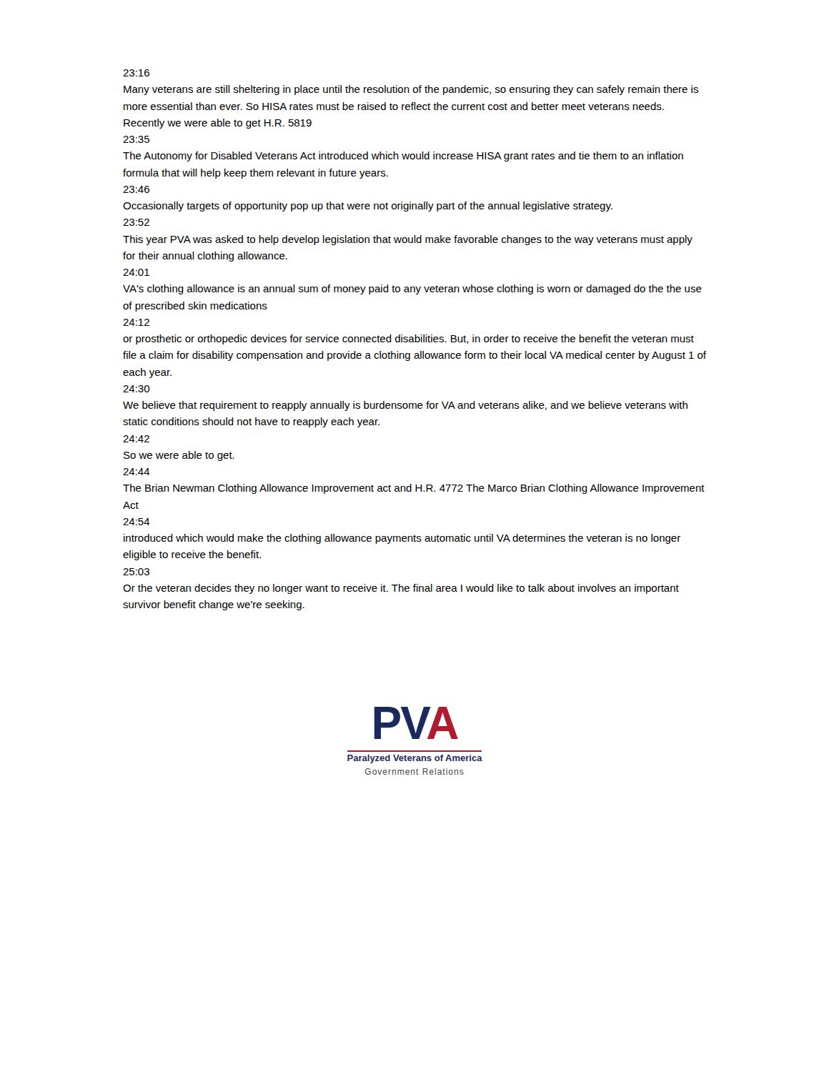23:16
Many veterans are still sheltering in place until the resolution of the pandemic, so ensuring they can safely remain there is more essential than ever. So HISA rates must be raised to reflect the current cost and better meet veterans needs. Recently we were able to get H.R. 5819
23:35
The Autonomy for Disabled Veterans Act introduced which would increase HISA grant rates and tie them to an inflation formula that will help keep them relevant in future years.
23:46
Occasionally targets of opportunity pop up that were not originally part of the annual legislative strategy.
23:52
This year PVA was asked to help develop legislation that would make favorable changes to the way veterans must apply for their annual clothing allowance.
24:01
VA's clothing allowance is an annual sum of money paid to any veteran whose clothing is worn or damaged do the the use of prescribed skin medications
24:12
or prosthetic or orthopedic devices for service connected disabilities. But, in order to receive the benefit the veteran must file a claim for disability compensation and provide a clothing allowance form to their local VA medical center by August 1 of each year.
24:30
We believe that requirement to reapply annually is burdensome for VA and veterans alike, and we believe veterans with static conditions should not have to reapply each year.
24:42
So we were able to get.
24:44
The Brian Newman Clothing Allowance Improvement act and H.R. 4772 The Marco Brian Clothing Allowance Improvement Act
24:54
introduced which would make the clothing allowance payments automatic until VA determines the veteran is no longer eligible to receive the benefit.
25:03
Or the veteran decides they no longer want to receive it. The final area I would like to talk about involves an important survivor benefit change we're seeking.
PVA
Paralyzed Veterans of America
Government Relations